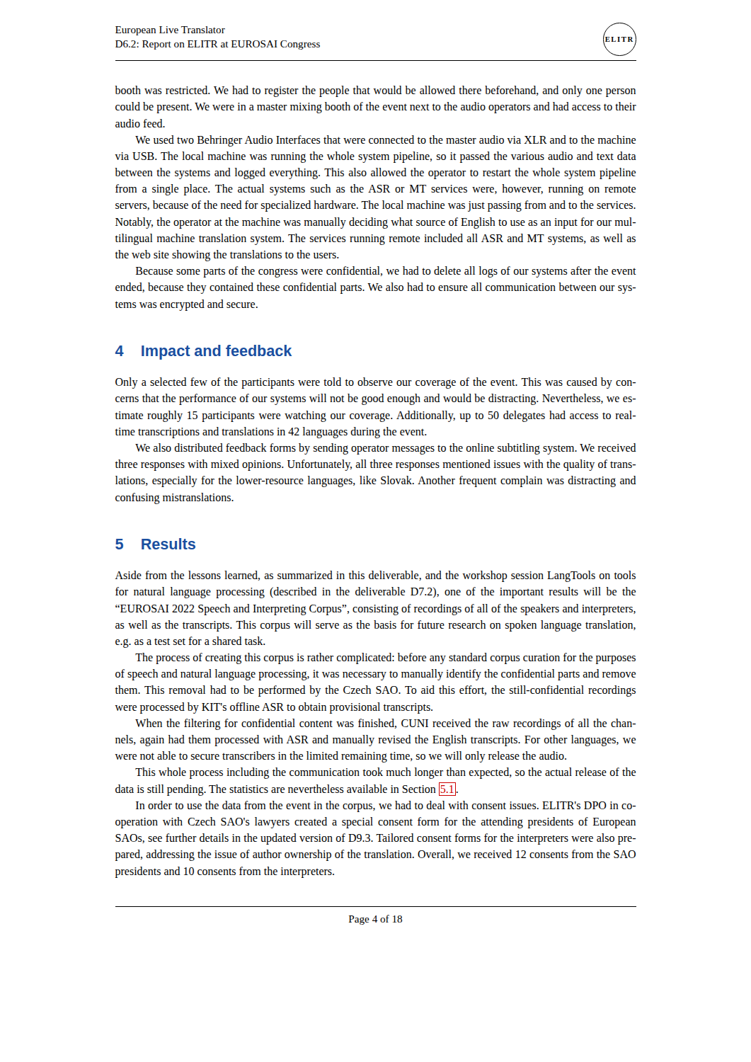European Live Translator
D6.2: Report on ELITR at EUROSAI Congress
ELITR
booth was restricted. We had to register the people that would be allowed there beforehand, and only one person could be present. We were in a master mixing booth of the event next to the audio operators and had access to their audio feed.
We used two Behringer Audio Interfaces that were connected to the master audio via XLR and to the machine via USB. The local machine was running the whole system pipeline, so it passed the various audio and text data between the systems and logged everything. This also allowed the operator to restart the whole system pipeline from a single place. The actual systems such as the ASR or MT services were, however, running on remote servers, because of the need for specialized hardware. The local machine was just passing from and to the services. Notably, the operator at the machine was manually deciding what source of English to use as an input for our multilingual machine translation system. The services running remote included all ASR and MT systems, as well as the web site showing the translations to the users.
Because some parts of the congress were confidential, we had to delete all logs of our systems after the event ended, because they contained these confidential parts. We also had to ensure all communication between our systems was encrypted and secure.
4 Impact and feedback
Only a selected few of the participants were told to observe our coverage of the event. This was caused by concerns that the performance of our systems will not be good enough and would be distracting. Nevertheless, we estimate roughly 15 participants were watching our coverage. Additionally, up to 50 delegates had access to real-time transcriptions and translations in 42 languages during the event.
We also distributed feedback forms by sending operator messages to the online subtitling system. We received three responses with mixed opinions. Unfortunately, all three responses mentioned issues with the quality of translations, especially for the lower-resource languages, like Slovak. Another frequent complain was distracting and confusing mistranslations.
5 Results
Aside from the lessons learned, as summarized in this deliverable, and the workshop session LangTools on tools for natural language processing (described in the deliverable D7.2), one of the important results will be the “EUROSAI 2022 Speech and Interpreting Corpus”, consisting of recordings of all of the speakers and interpreters, as well as the transcripts. This corpus will serve as the basis for future research on spoken language translation, e.g. as a test set for a shared task.
The process of creating this corpus is rather complicated: before any standard corpus curation for the purposes of speech and natural language processing, it was necessary to manually identify the confidential parts and remove them. This removal had to be performed by the Czech SAO. To aid this effort, the still-confidential recordings were processed by KIT's offline ASR to obtain provisional transcripts.
When the filtering for confidential content was finished, CUNI received the raw recordings of all the channels, again had them processed with ASR and manually revised the English transcripts. For other languages, we were not able to secure transcribers in the limited remaining time, so we will only release the audio.
This whole process including the communication took much longer than expected, so the actual release of the data is still pending. The statistics are nevertheless available in Section 5.1.
In order to use the data from the event in the corpus, we had to deal with consent issues. ELITR's DPO in cooperation with Czech SAO's lawyers created a special consent form for the attending presidents of European SAOs, see further details in the updated version of D9.3. Tailored consent forms for the interpreters were also prepared, addressing the issue of author ownership of the translation. Overall, we received 12 consents from the SAO presidents and 10 consents from the interpreters.
Page 4 of 18